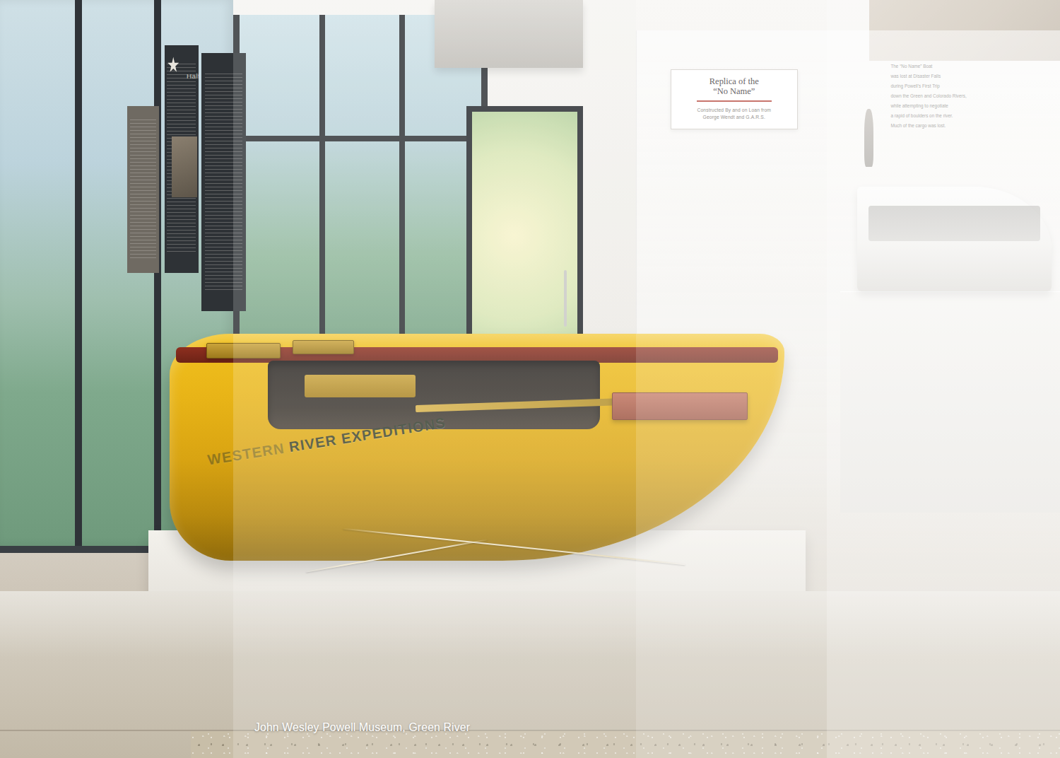Half
Replica of the
“No Name”
Constructed By and on Loan from
George Wendt and G.A.R.S.
The “No Name” Boat
was lost at Disaster Falls
during Powell’s First Trip
down the Green and Colorado Rivers,
while attempting to negotiate
a rapid of boulders on the river.
Much of the cargo was lost.
WESTERN RIVER EXPEDITIONS
John Wesley Powell Museum, Green River